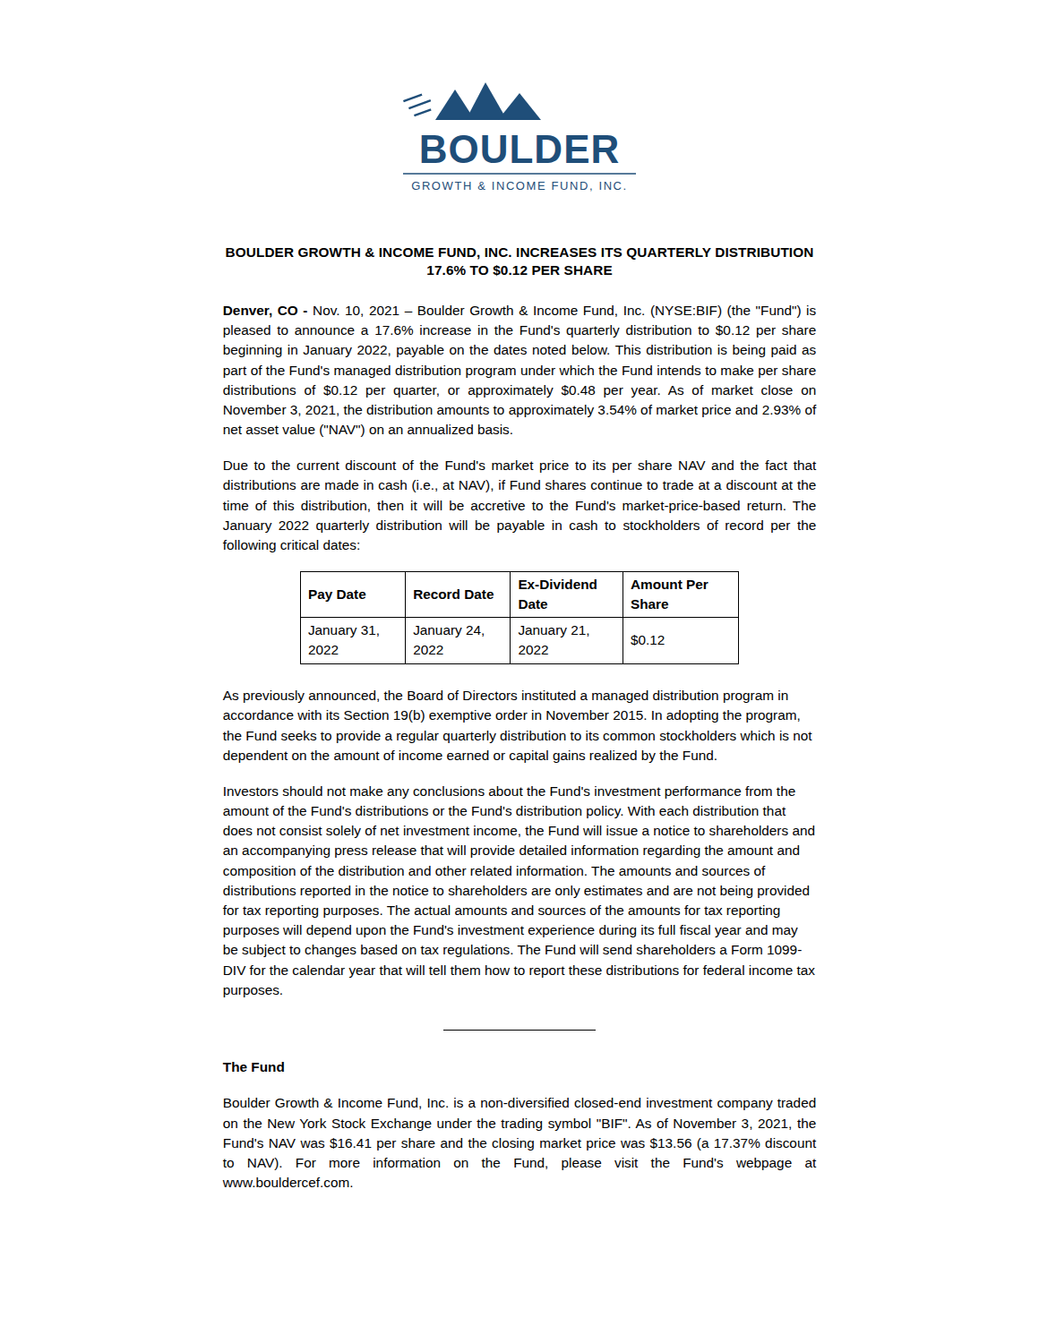BOULDER GROWTH & INCOME FUND, INC.
BOULDER GROWTH & INCOME FUND, INC. INCREASES ITS QUARTERLY DISTRIBUTION 17.6% TO $0.12 PER SHARE
Denver, CO - Nov. 10, 2021 – Boulder Growth & Income Fund, Inc. (NYSE:BIF) (the "Fund") is pleased to announce a 17.6% increase in the Fund's quarterly distribution to $0.12 per share beginning in January 2022, payable on the dates noted below. This distribution is being paid as part of the Fund's managed distribution program under which the Fund intends to make per share distributions of $0.12 per quarter, or approximately $0.48 per year. As of market close on November 3, 2021, the distribution amounts to approximately 3.54% of market price and 2.93% of net asset value ("NAV") on an annualized basis.
Due to the current discount of the Fund's market price to its per share NAV and the fact that distributions are made in cash (i.e., at NAV), if Fund shares continue to trade at a discount at the time of this distribution, then it will be accretive to the Fund's market-price-based return. The January 2022 quarterly distribution will be payable in cash to stockholders of record per the following critical dates:
| Pay Date | Record Date | Ex-Dividend Date | Amount Per Share |
| --- | --- | --- | --- |
| January 31, 2022 | January 24, 2022 | January 21, 2022 | $0.12 |
As previously announced, the Board of Directors instituted a managed distribution program in accordance with its Section 19(b) exemptive order in November 2015. In adopting the program, the Fund seeks to provide a regular quarterly distribution to its common stockholders which is not dependent on the amount of income earned or capital gains realized by the Fund.
Investors should not make any conclusions about the Fund's investment performance from the amount of the Fund's distributions or the Fund's distribution policy. With each distribution that does not consist solely of net investment income, the Fund will issue a notice to shareholders and an accompanying press release that will provide detailed information regarding the amount and composition of the distribution and other related information. The amounts and sources of distributions reported in the notice to shareholders are only estimates and are not being provided for tax reporting purposes. The actual amounts and sources of the amounts for tax reporting purposes will depend upon the Fund's investment experience during its full fiscal year and may be subject to changes based on tax regulations. The Fund will send shareholders a Form 1099-DIV for the calendar year that will tell them how to report these distributions for federal income tax purposes.
The Fund
Boulder Growth & Income Fund, Inc. is a non-diversified closed-end investment company traded on the New York Stock Exchange under the trading symbol "BIF". As of November 3, 2021, the Fund's NAV was $16.41 per share and the closing market price was $13.56 (a 17.37% discount to NAV). For more information on the Fund, please visit the Fund's webpage at www.bouldercef.com.